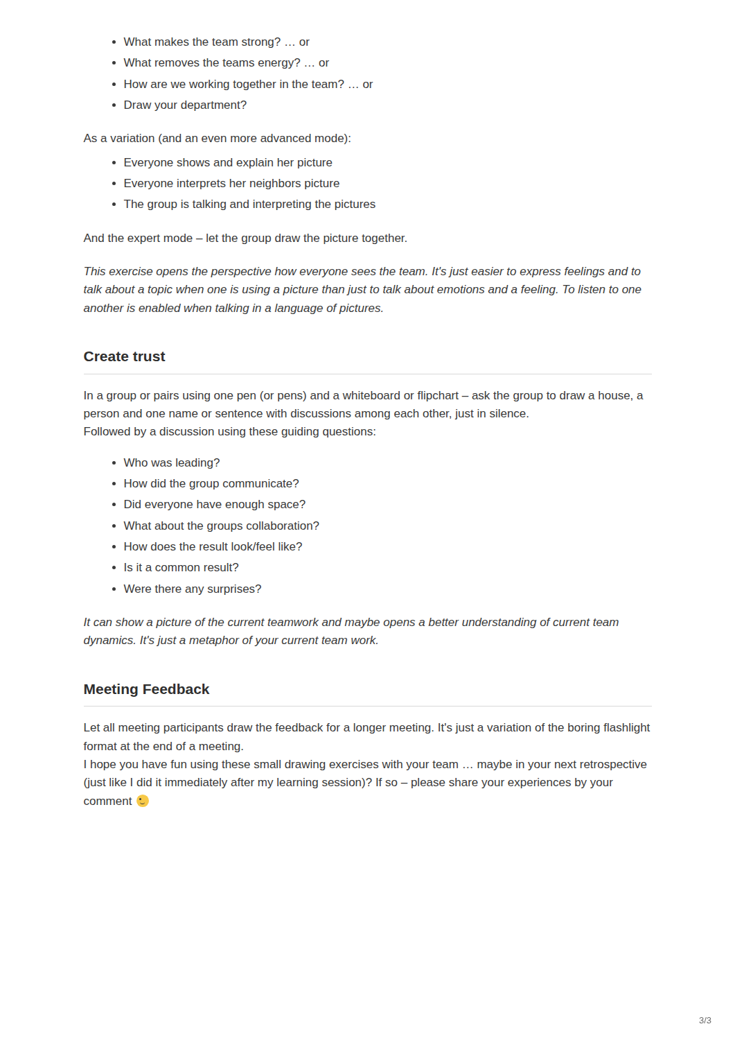What makes the team strong? … or
What removes the teams energy? … or
How are we working together in the team? … or
Draw your department?
As a variation (and an even more advanced mode):
Everyone shows and explain her picture
Everyone interprets her neighbors picture
The group is talking and interpreting the pictures
And the expert mode – let the group draw the picture together.
This exercise opens the perspective how everyone sees the team. It's just easier to express feelings and to talk about a topic when one is using a picture than just to talk about emotions and a feeling. To listen to one another is enabled when talking in a language of pictures.
Create trust
In a group or pairs using one pen (or pens) and a whiteboard or flipchart – ask the group to draw a house, a person and one name or sentence with discussions among each other, just in silence.
Followed by a discussion using these guiding questions:
Who was leading?
How did the group communicate?
Did everyone have enough space?
What about the groups collaboration?
How does the result look/feel like?
Is it a common result?
Were there any surprises?
It can show a picture of the current teamwork and maybe opens a better understanding of current team dynamics. It's just a metaphor of your current team work.
Meeting Feedback
Let all meeting participants draw the feedback for a longer meeting. It's just a variation of the boring flashlight format at the end of a meeting.
I hope you have fun using these small drawing exercises with your team … maybe in your next retrospective (just like I did it immediately after my learning session)? If so – please share your experiences by your comment
3/3